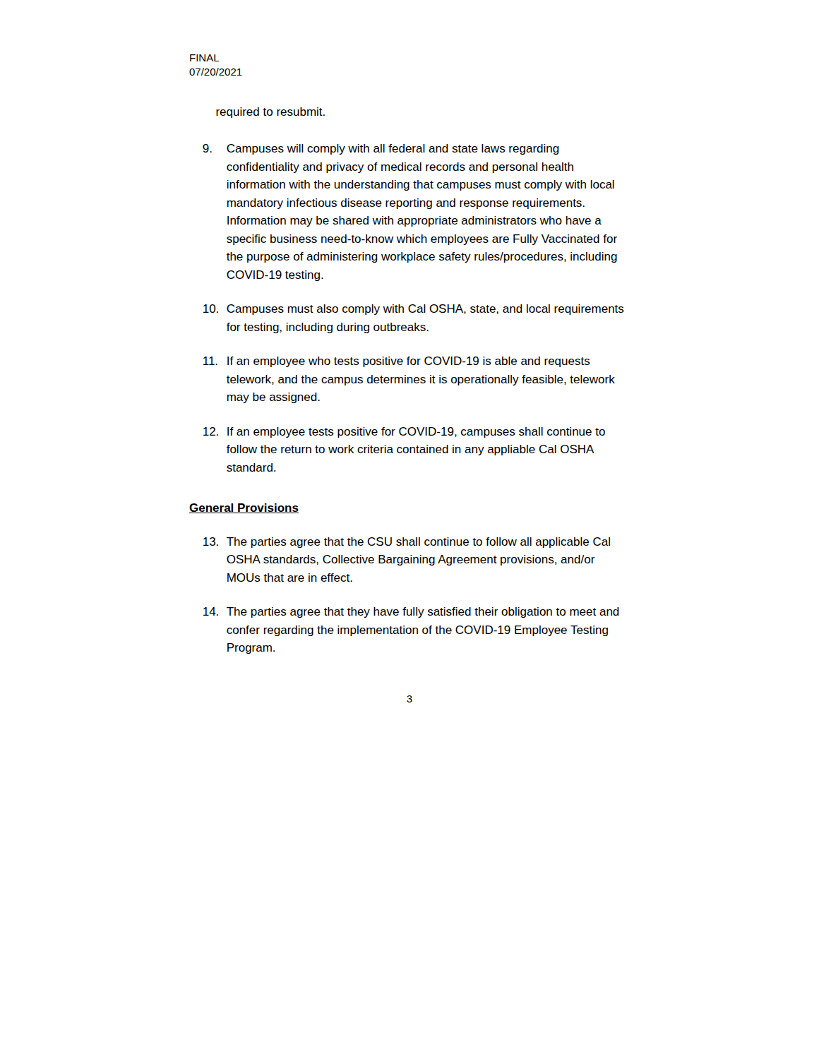FINAL
07/20/2021
required to resubmit.
9. Campuses will comply with all federal and state laws regarding confidentiality and privacy of medical records and personal health information with the understanding that campuses must comply with local mandatory infectious disease reporting and response requirements. Information may be shared with appropriate administrators who have a specific business need-to-know which employees are Fully Vaccinated for the purpose of administering workplace safety rules/procedures, including COVID-19 testing.
10. Campuses must also comply with Cal OSHA, state, and local requirements for testing, including during outbreaks.
11. If an employee who tests positive for COVID-19 is able and requests telework, and the campus determines it is operationally feasible, telework may be assigned.
12. If an employee tests positive for COVID-19, campuses shall continue to follow the return to work criteria contained in any appliable Cal OSHA standard.
General Provisions
13. The parties agree that the CSU shall continue to follow all applicable Cal OSHA standards, Collective Bargaining Agreement provisions, and/or MOUs that are in effect.
14. The parties agree that they have fully satisfied their obligation to meet and confer regarding the implementation of the COVID-19 Employee Testing Program.
3